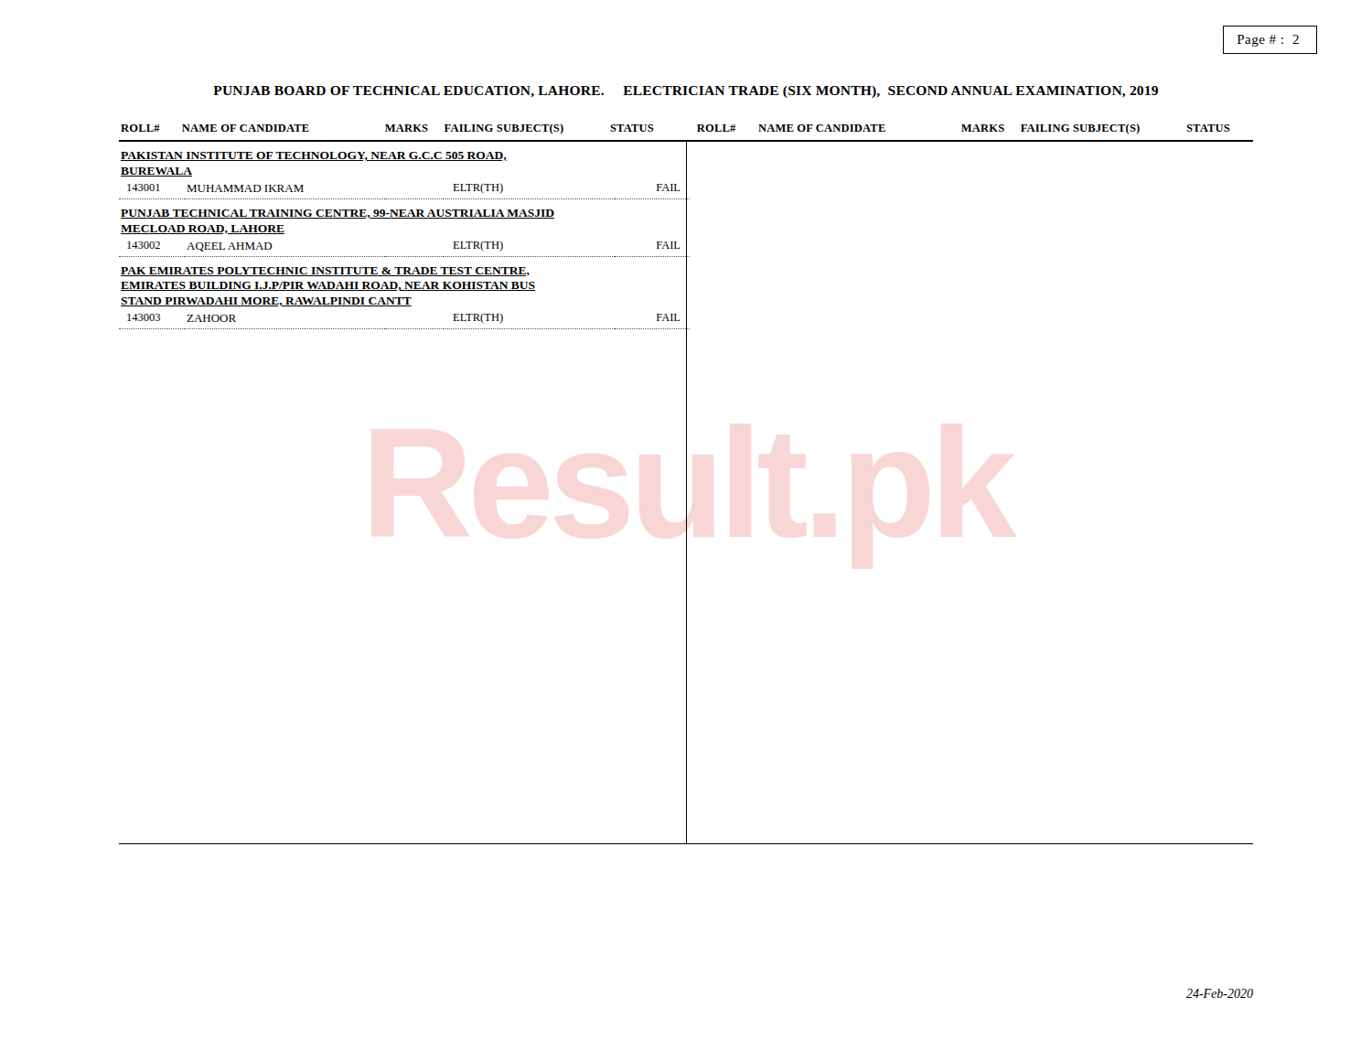Page # : 2
PUNJAB BOARD OF TECHNICAL EDUCATION, LAHORE. ELECTRICIAN TRADE (SIX MONTH), SECOND ANNUAL EXAMINATION, 2019
Result.pk
| ROLL# | NAME OF CANDIDATE | MARKS | FAILING SUBJECT(S) | STATUS | ROLL# | NAME OF CANDIDATE | MARKS | FAILING SUBJECT(S) | STATUS |
| --- | --- | --- | --- | --- | --- | --- | --- | --- | --- |
| PAKISTAN INSTITUTE OF TECHNOLOGY, NEAR G.C.C 505 ROAD, BUREWALA | |
| 143001 | MUHAMMAD IKRAM | | ELTR(TH) | FAIL | |
| PUNJAB TECHNICAL TRAINING CENTRE, 99-NEAR AUSTRIALIA MASJID MECLOAD ROAD, LAHORE | |
| 143002 | AQEEL AHMAD | | ELTR(TH) | FAIL | |
| PAK EMIRATES POLYTECHNIC INSTITUTE & TRADE TEST CENTRE, EMIRATES BUILDING I.J.P/PIR WADAHI ROAD, NEAR KOHISTAN BUS STAND PIRWADAHI MORE, RAWALPINDI CANTT | |
| 143003 | ZAHOOR | | ELTR(TH) | FAIL | |
24-Feb-2020